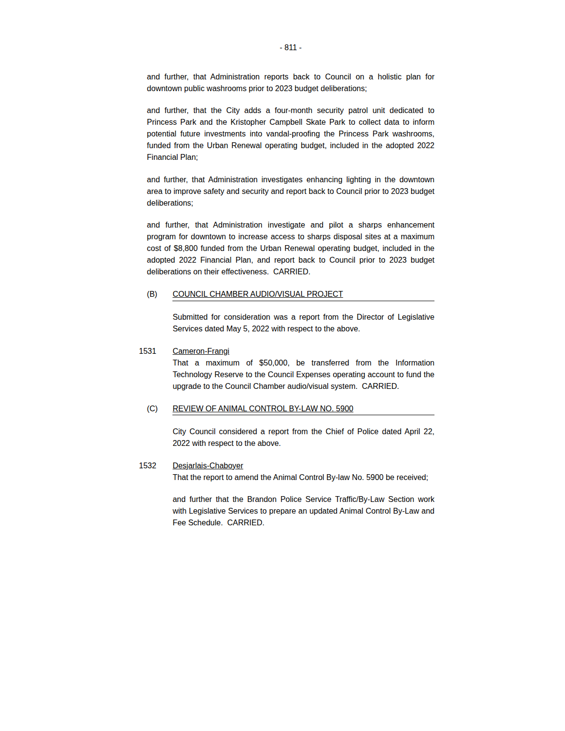- 811 -
and further, that Administration reports back to Council on a holistic plan for downtown public washrooms prior to 2023 budget deliberations;
and further, that the City adds a four-month security patrol unit dedicated to Princess Park and the Kristopher Campbell Skate Park to collect data to inform potential future investments into vandal-proofing the Princess Park washrooms, funded from the Urban Renewal operating budget, included in the adopted 2022 Financial Plan;
and further, that Administration investigates enhancing lighting in the downtown area to improve safety and security and report back to Council prior to 2023 budget deliberations;
and further, that Administration investigate and pilot a sharps enhancement program for downtown to increase access to sharps disposal sites at a maximum cost of $8,800 funded from the Urban Renewal operating budget, included in the adopted 2022 Financial Plan, and report back to Council prior to 2023 budget deliberations on their effectiveness. CARRIED.
(B)
COUNCIL CHAMBER AUDIO/VISUAL PROJECT
Submitted for consideration was a report from the Director of Legislative Services dated May 5, 2022 with respect to the above.
Cameron-Frangi
1531
That a maximum of $50,000, be transferred from the Information Technology Reserve to the Council Expenses operating account to fund the upgrade to the Council Chamber audio/visual system. CARRIED.
(C)
REVIEW OF ANIMAL CONTROL BY-LAW NO. 5900
City Council considered a report from the Chief of Police dated April 22, 2022 with respect to the above.
Desjarlais-Chaboyer
1532
That the report to amend the Animal Control By-law No. 5900 be received;
and further that the Brandon Police Service Traffic/By-Law Section work with Legislative Services to prepare an updated Animal Control By-Law and Fee Schedule. CARRIED.